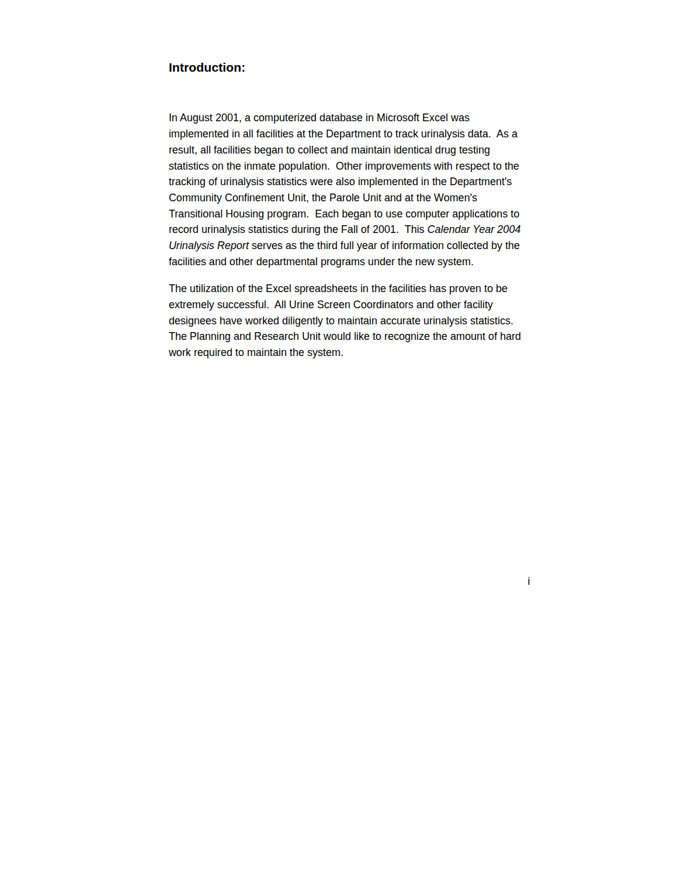Introduction:
In August 2001, a computerized database in Microsoft Excel was implemented in all facilities at the Department to track urinalysis data. As a result, all facilities began to collect and maintain identical drug testing statistics on the inmate population. Other improvements with respect to the tracking of urinalysis statistics were also implemented in the Department's Community Confinement Unit, the Parole Unit and at the Women's Transitional Housing program. Each began to use computer applications to record urinalysis statistics during the Fall of 2001. This Calendar Year 2004 Urinalysis Report serves as the third full year of information collected by the facilities and other departmental programs under the new system.
The utilization of the Excel spreadsheets in the facilities has proven to be extremely successful. All Urine Screen Coordinators and other facility designees have worked diligently to maintain accurate urinalysis statistics. The Planning and Research Unit would like to recognize the amount of hard work required to maintain the system.
i